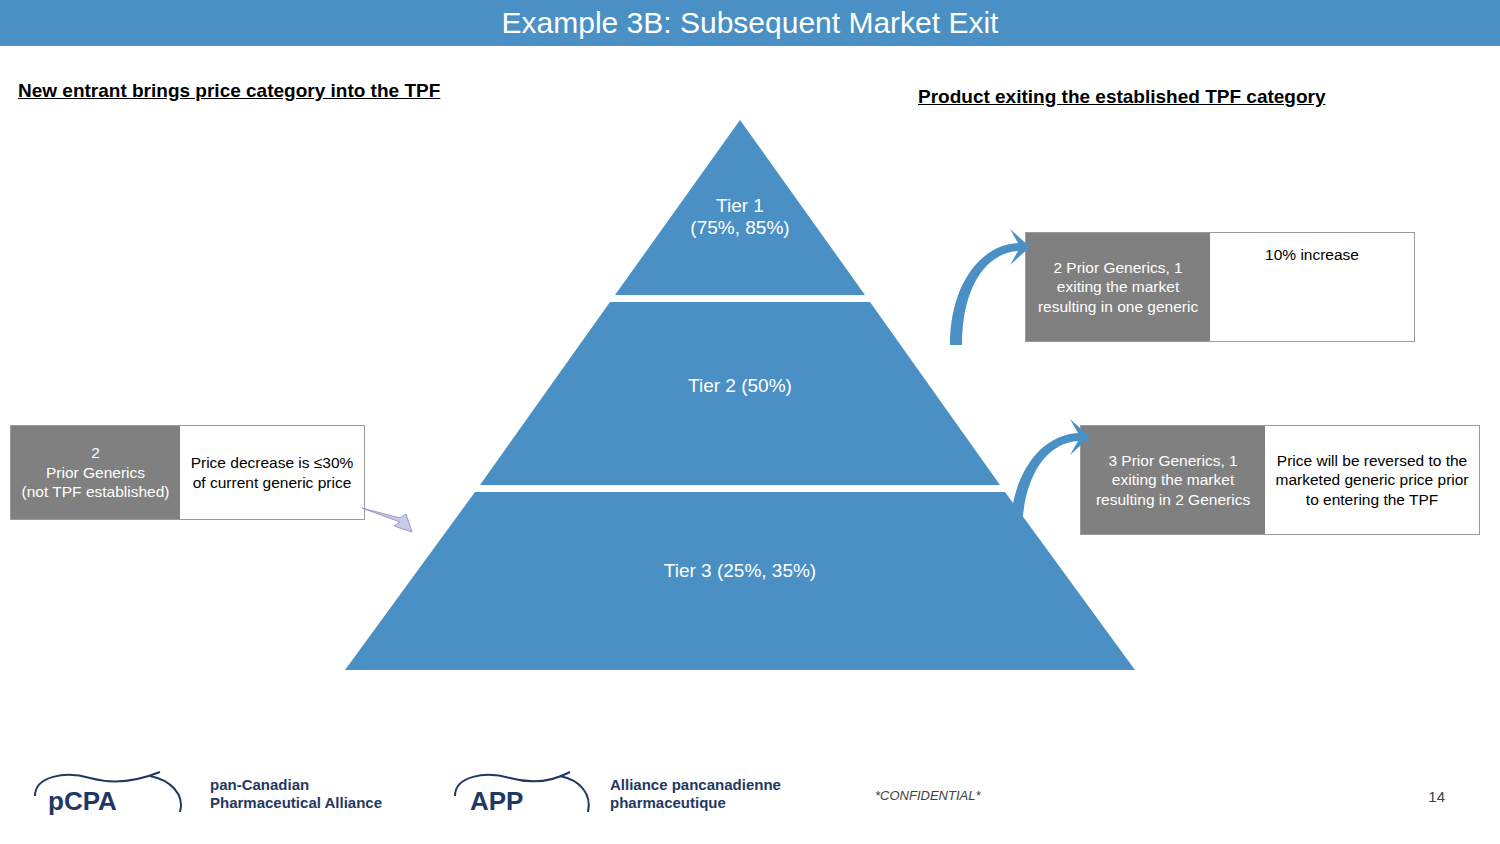Example 3B: Subsequent Market Exit
New entrant brings price category into the TPF
Product exiting the established TPF category
Tier 1
(75%, 85%)
Tier 2 (50%)
Tier 3 (25%, 35%)
2
Prior Generics
(not TPF established)
Price decrease is ≤30% of current generic price
2 Prior Generics, 1 exiting the market resulting in one generic
10% increase
3 Prior Generics, 1 exiting the market resulting in 2 Generics
Price will be reversed to the marketed generic price prior to entering the TPF
pCPA
pan-Canadian Pharmaceutical Alliance
APP
Alliance pancanadienne pharmaceutique
*CONFIDENTIAL*
14